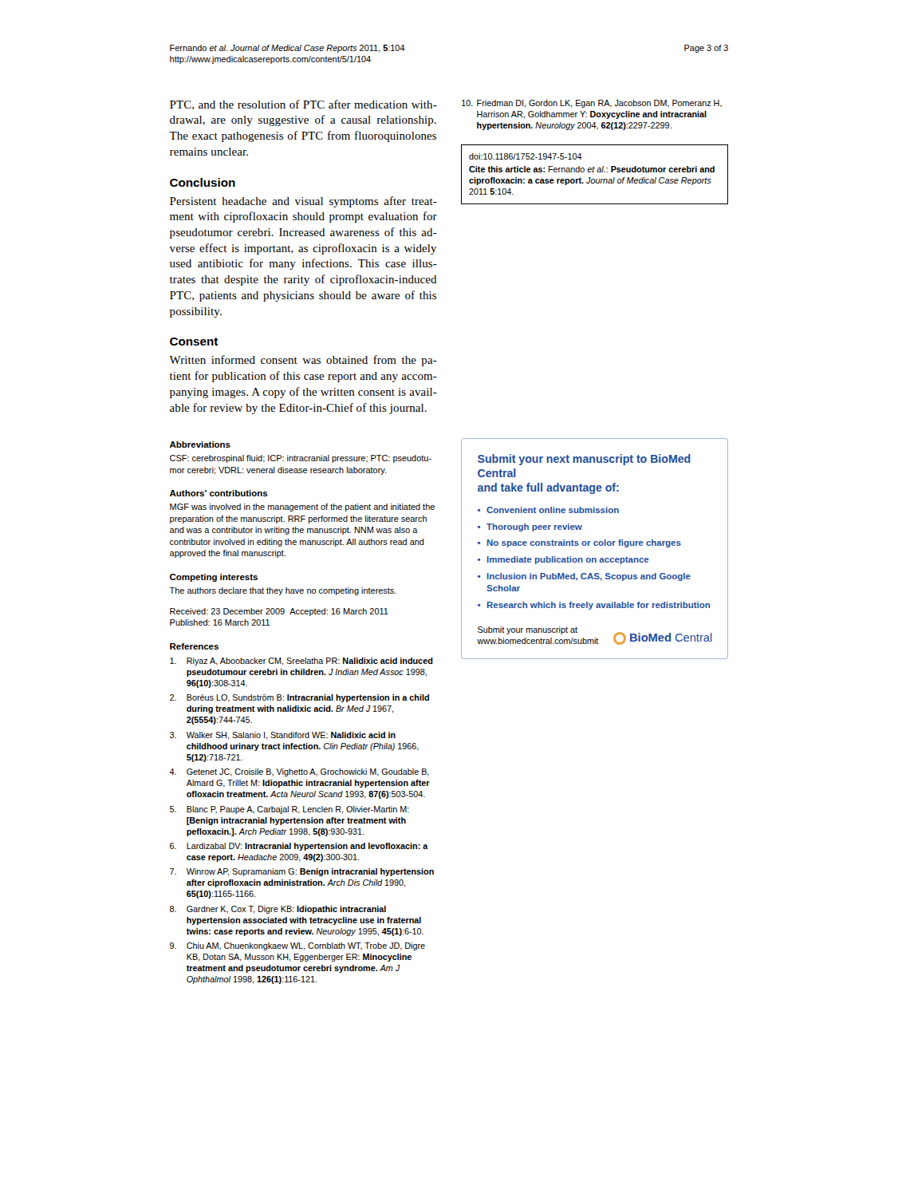Fernando et al. Journal of Medical Case Reports 2011, 5:104
http://www.jmedicalcasereports.com/content/5/1/104
Page 3 of 3
PTC, and the resolution of PTC after medication withdrawal, are only suggestive of a causal relationship. The exact pathogenesis of PTC from fluoroquinolones remains unclear.
Conclusion
Persistent headache and visual symptoms after treatment with ciprofloxacin should prompt evaluation for pseudotumor cerebri. Increased awareness of this adverse effect is important, as ciprofloxacin is a widely used antibiotic for many infections. This case illustrates that despite the rarity of ciprofloxacin-induced PTC, patients and physicians should be aware of this possibility.
Consent
Written informed consent was obtained from the patient for publication of this case report and any accompanying images. A copy of the written consent is available for review by the Editor-in-Chief of this journal.
Abbreviations
CSF: cerebrospinal fluid; ICP: intracranial pressure; PTC: pseudotumor cerebri; VDRL: veneral disease research laboratory.
Authors' contributions
MGF was involved in the management of the patient and initiated the preparation of the manuscript. RRF performed the literature search and was a contributor in writing the manuscript. NNM was also a contributor involved in editing the manuscript. All authors read and approved the final manuscript.
Competing interests
The authors declare that they have no competing interests.
Received: 23 December 2009 Accepted: 16 March 2011
Published: 16 March 2011
References
Riyaz A, Aboobacker CM, Sreelatha PR: Nalidixic acid induced pseudotumour cerebri in children. J Indian Med Assoc 1998, 96(10):308-314.
Boréus LO, Sundström B: Intracranial hypertension in a child during treatment with nalidixic acid. Br Med J 1967, 2(5554):744-745.
Walker SH, Salanio I, Standiford WE: Nalidixic acid in childhood urinary tract infection. Clin Pediatr (Phila) 1966, 5(12):718-721.
Getenet JC, Croisile B, Vighetto A, Grochowicki M, Goudable B, Almard G, Trillet M: Idiopathic intracranial hypertension after ofloxacin treatment. Acta Neurol Scand 1993, 87(6):503-504.
Blanc P, Paupe A, Carbajal R, Lenclen R, Olivier-Martin M: [Benign intracranial hypertension after treatment with pefloxacin.]. Arch Pediatr 1998, 5(8):930-931.
Lardizabal DV: Intracranial hypertension and levofloxacin: a case report. Headache 2009, 49(2):300-301.
Winrow AP, Supramaniam G: Benign intracranial hypertension after ciprofloxacin administration. Arch Dis Child 1990, 65(10):1165-1166.
Gardner K, Cox T, Digre KB: Idiopathic intracranial hypertension associated with tetracycline use in fraternal twins: case reports and review. Neurology 1995, 45(1):6-10.
Chiu AM, Chuenkongkaew WL, Cornblath WT, Trobe JD, Digre KB, Dotan SA, Musson KH, Eggenberger ER: Minocycline treatment and pseudotumor cerebri syndrome. Am J Ophthalmol 1998, 126(1):116-121.
10. Friedman DI, Gordon LK, Egan RA, Jacobson DM, Pomeranz H, Harrison AR, Goldhammer Y: Doxycycline and intracranial hypertension. Neurology 2004, 62(12):2297-2299.
doi:10.1186/1752-1947-5-104
Cite this article as: Fernando et al.: Pseudotumor cerebri and ciprofloxacin: a case report. Journal of Medical Case Reports 2011 5:104.
Submit your next manuscript to BioMed Central
and take full advantage of:
Convenient online submission
Thorough peer review
No space constraints or color figure charges
Immediate publication on acceptance
Inclusion in PubMed, CAS, Scopus and Google Scholar
Research which is freely available for redistribution
Submit your manuscript at
www.biomedcentral.com/submit
Bio Med Central